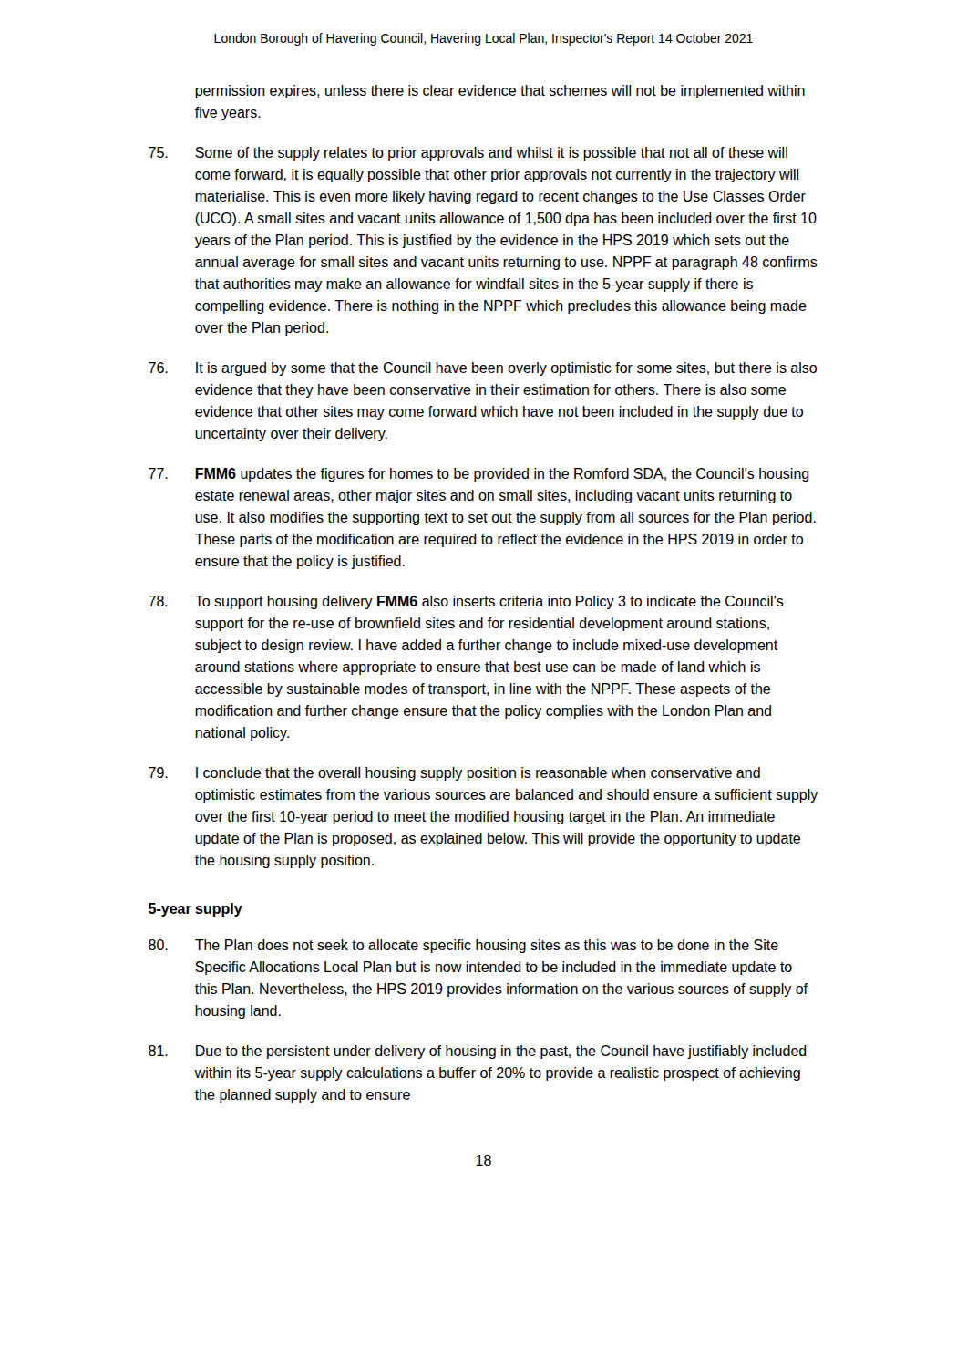London Borough of Havering Council, Havering Local Plan, Inspector's Report 14 October 2021
permission expires, unless there is clear evidence that schemes will not be implemented within five years.
75. Some of the supply relates to prior approvals and whilst it is possible that not all of these will come forward, it is equally possible that other prior approvals not currently in the trajectory will materialise. This is even more likely having regard to recent changes to the Use Classes Order (UCO). A small sites and vacant units allowance of 1,500 dpa has been included over the first 10 years of the Plan period. This is justified by the evidence in the HPS 2019 which sets out the annual average for small sites and vacant units returning to use. NPPF at paragraph 48 confirms that authorities may make an allowance for windfall sites in the 5-year supply if there is compelling evidence. There is nothing in the NPPF which precludes this allowance being made over the Plan period.
76. It is argued by some that the Council have been overly optimistic for some sites, but there is also evidence that they have been conservative in their estimation for others. There is also some evidence that other sites may come forward which have not been included in the supply due to uncertainty over their delivery.
77. FMM6 updates the figures for homes to be provided in the Romford SDA, the Council's housing estate renewal areas, other major sites and on small sites, including vacant units returning to use. It also modifies the supporting text to set out the supply from all sources for the Plan period. These parts of the modification are required to reflect the evidence in the HPS 2019 in order to ensure that the policy is justified.
78. To support housing delivery FMM6 also inserts criteria into Policy 3 to indicate the Council's support for the re-use of brownfield sites and for residential development around stations, subject to design review. I have added a further change to include mixed-use development around stations where appropriate to ensure that best use can be made of land which is accessible by sustainable modes of transport, in line with the NPPF. These aspects of the modification and further change ensure that the policy complies with the London Plan and national policy.
79. I conclude that the overall housing supply position is reasonable when conservative and optimistic estimates from the various sources are balanced and should ensure a sufficient supply over the first 10-year period to meet the modified housing target in the Plan. An immediate update of the Plan is proposed, as explained below. This will provide the opportunity to update the housing supply position.
5-year supply
80. The Plan does not seek to allocate specific housing sites as this was to be done in the Site Specific Allocations Local Plan but is now intended to be included in the immediate update to this Plan. Nevertheless, the HPS 2019 provides information on the various sources of supply of housing land.
81. Due to the persistent under delivery of housing in the past, the Council have justifiably included within its 5-year supply calculations a buffer of 20% to provide a realistic prospect of achieving the planned supply and to ensure
18